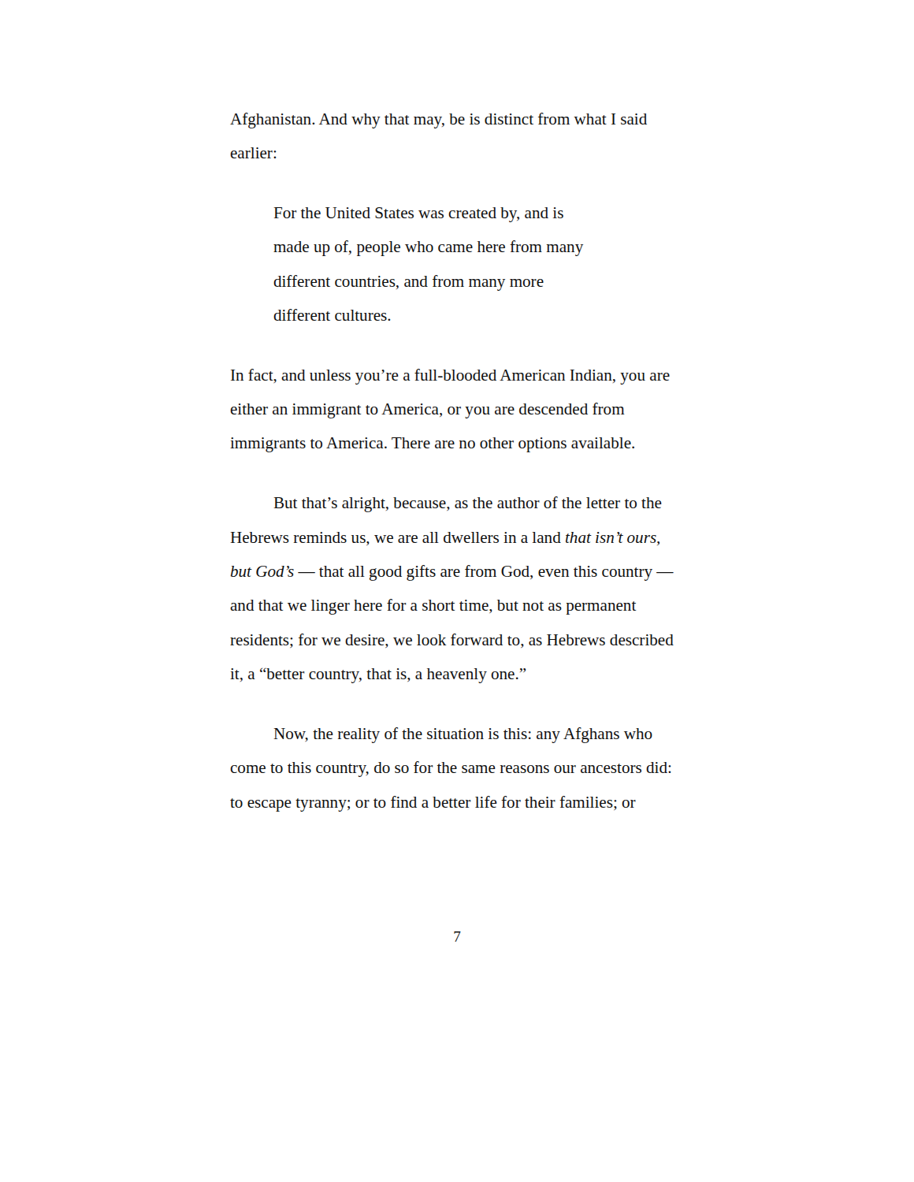Afghanistan. And why that may, be is distinct from what I said earlier:
For the United States was created by, and is made up of, people who came here from many different countries, and from many more different cultures.
In fact, and unless you’re a full-blooded American Indian, you are either an immigrant to America, or you are descended from immigrants to America. There are no other options available.
But that’s alright, because, as the author of the letter to the Hebrews reminds us, we are all dwellers in a land that isn’t ours, but God’s — that all good gifts are from God, even this country — and that we linger here for a short time, but not as permanent residents; for we desire, we look forward to, as Hebrews described it, a “better country, that is, a heavenly one.”
Now, the reality of the situation is this: any Afghans who come to this country, do so for the same reasons our ancestors did: to escape tyranny; or to find a better life for their families; or
7